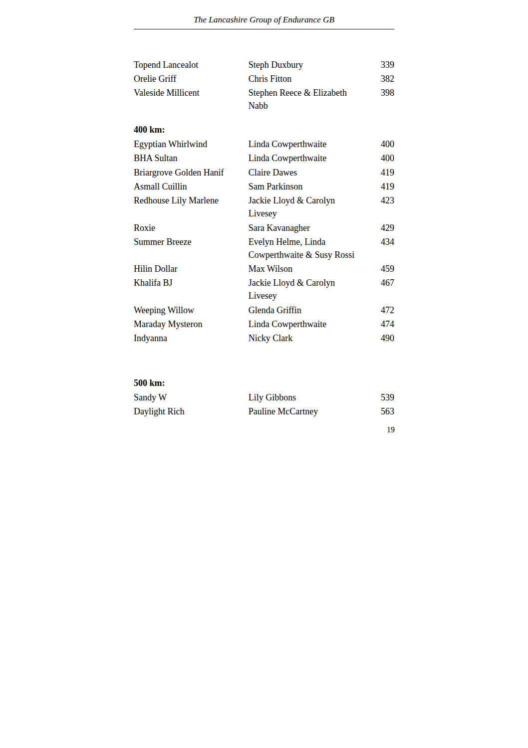The Lancashire Group of Endurance GB
| Topend Lancealot | Steph Duxbury | 339 |
| Orelie Griff | Chris Fitton | 382 |
| Valeside Millicent | Stephen Reece & Elizabeth Nabb | 398 |
| 400 km: |
| Egyptian Whirlwind | Linda Cowperthwaite | 400 |
| BHA Sultan | Linda Cowperthwaite | 400 |
| Briargrove Golden Hanif | Claire Dawes | 419 |
| Asmall Cuillin | Sam Parkinson | 419 |
| Redhouse Lily Marlene | Jackie Lloyd & Carolyn Livesey | 423 |
| Roxie | Sara Kavanagher | 429 |
| Summer Breeze | Evelyn Helme, Linda Cowperthwaite & Susy Rossi | 434 |
| Hilin Dollar | Max Wilson | 459 |
| Khalifa BJ | Jackie Lloyd & Carolyn Livesey | 467 |
| Weeping Willow | Glenda Griffin | 472 |
| Maraday Mysteron | Linda Cowperthwaite | 474 |
| Indyanna | Nicky Clark | 490 |
| 500 km: |
| Sandy W | Lily Gibbons | 539 |
| Daylight Rich | Pauline McCartney | 563 |
19